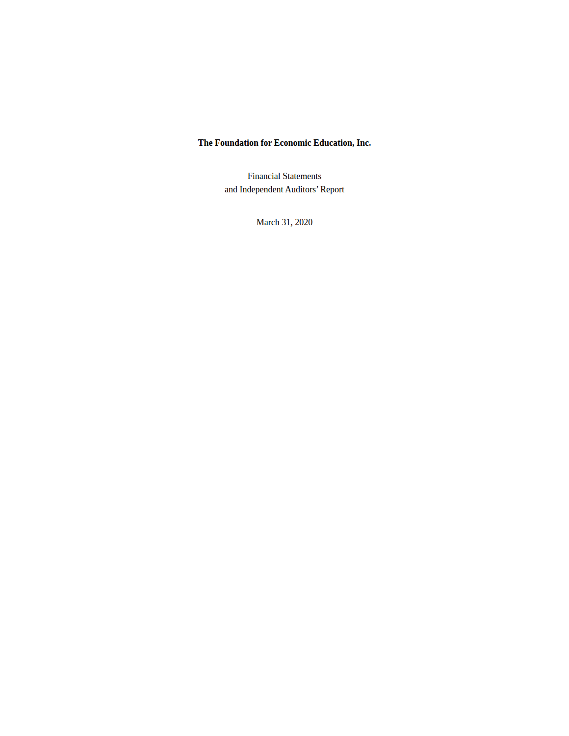The Foundation for Economic Education, Inc.
Financial Statements
and Independent Auditors’ Report
March 31, 2020